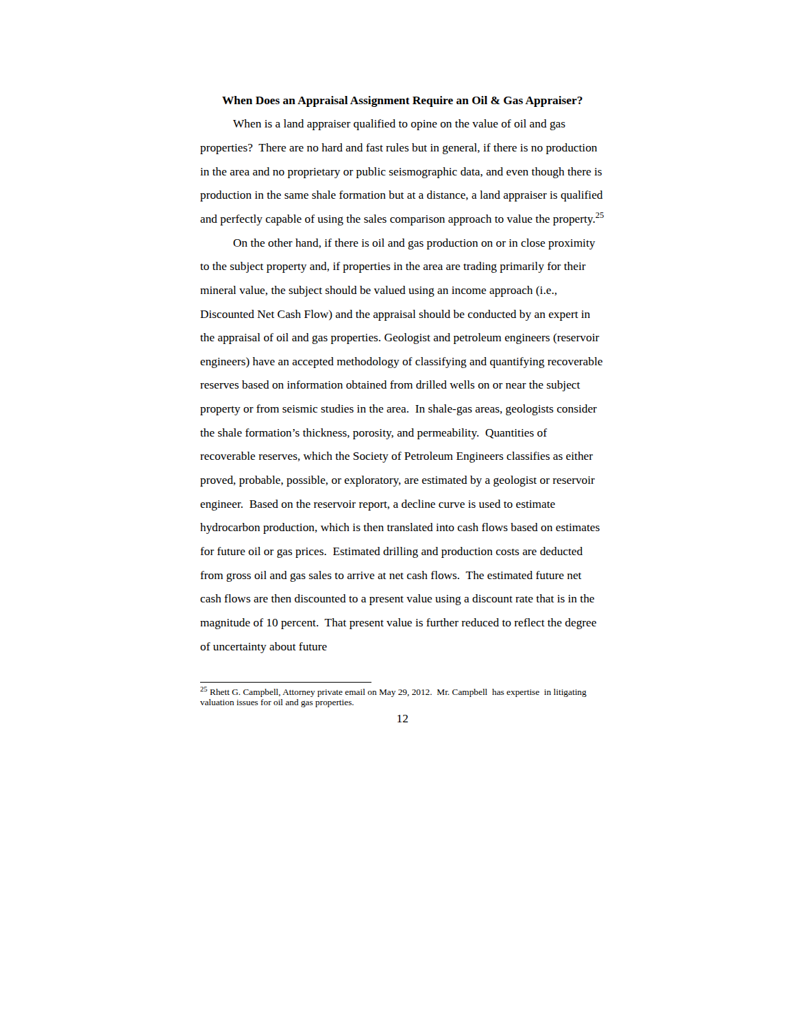When Does an Appraisal Assignment Require an Oil & Gas Appraiser?
When is a land appraiser qualified to opine on the value of oil and gas properties? There are no hard and fast rules but in general, if there is no production in the area and no proprietary or public seismographic data, and even though there is production in the same shale formation but at a distance, a land appraiser is qualified and perfectly capable of using the sales comparison approach to value the property.25
On the other hand, if there is oil and gas production on or in close proximity to the subject property and, if properties in the area are trading primarily for their mineral value, the subject should be valued using an income approach (i.e., Discounted Net Cash Flow) and the appraisal should be conducted by an expert in the appraisal of oil and gas properties. Geologist and petroleum engineers (reservoir engineers) have an accepted methodology of classifying and quantifying recoverable reserves based on information obtained from drilled wells on or near the subject property or from seismic studies in the area. In shale-gas areas, geologists consider the shale formation’s thickness, porosity, and permeability. Quantities of recoverable reserves, which the Society of Petroleum Engineers classifies as either proved, probable, possible, or exploratory, are estimated by a geologist or reservoir engineer. Based on the reservoir report, a decline curve is used to estimate hydrocarbon production, which is then translated into cash flows based on estimates for future oil or gas prices. Estimated drilling and production costs are deducted from gross oil and gas sales to arrive at net cash flows. The estimated future net cash flows are then discounted to a present value using a discount rate that is in the magnitude of 10 percent. That present value is further reduced to reflect the degree of uncertainty about future
25 Rhett G. Campbell, Attorney private email on May 29, 2012. Mr. Campbell has expertise in litigating valuation issues for oil and gas properties.
12